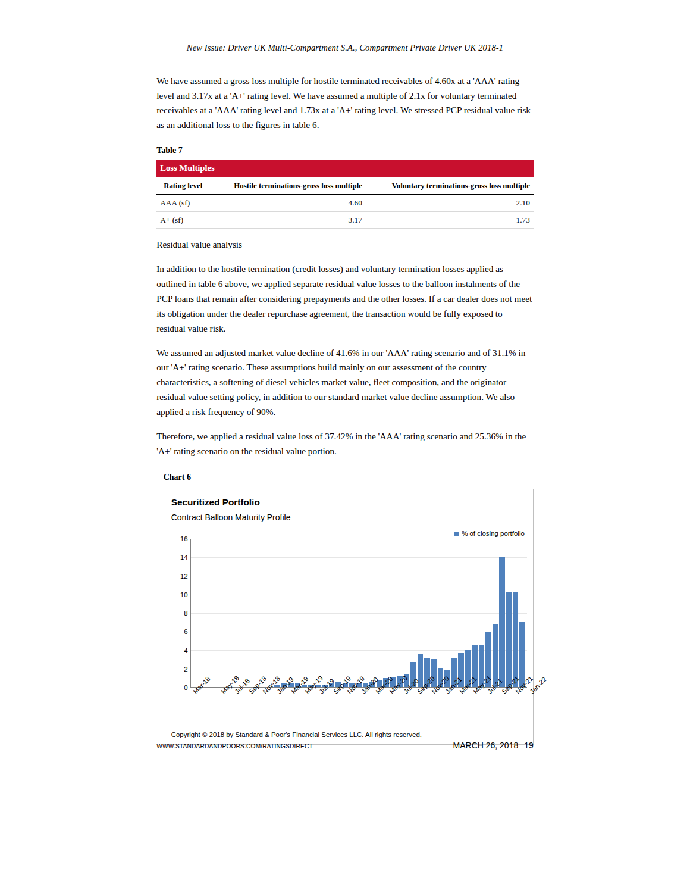New Issue: Driver UK Multi-Compartment S.A., Compartment Private Driver UK 2018-1
We have assumed a gross loss multiple for hostile terminated receivables of 4.60x at a 'AAA' rating level and 3.17x at a 'A+' rating level. We have assumed a multiple of 2.1x for voluntary terminated receivables at a 'AAA' rating level and 1.73x at a 'A+' rating level. We stressed PCP residual value risk as an additional loss to the figures in table 6.
Table 7
Loss Multiples
| Rating level | Hostile terminations-gross loss multiple | Voluntary terminations-gross loss multiple |
| --- | --- | --- |
| AAA (sf) | 4.60 | 2.10 |
| A+ (sf) | 3.17 | 1.73 |
Residual value analysis
In addition to the hostile termination (credit losses) and voluntary termination losses applied as outlined in table 6 above, we applied separate residual value losses to the balloon instalments of the PCP loans that remain after considering prepayments and the other losses. If a car dealer does not meet its obligation under the dealer repurchase agreement, the transaction would be fully exposed to residual value risk.
We assumed an adjusted market value decline of 41.6% in our 'AAA' rating scenario and of 31.1% in our 'A+' rating scenario. These assumptions build mainly on our assessment of the country characteristics, a softening of diesel vehicles market value, fleet composition, and the originator residual value setting policy, in addition to our standard market value decline assumption. We also applied a risk frequency of 90%.
Therefore, we applied a residual value loss of 37.42% in the 'AAA' rating scenario and 25.36% in the 'A+' rating scenario on the residual value portion.
Chart 6
Securitized Portfolio
Contract Balloon Maturity Profile
% of closing portfolio
16 14 12 10 8 6 4 2 0
Mar-18
May-18
Jul-18
Sep-18
Nov-18
Jan-19
Mar-19
May-19
Jul-19
Sep-19
Nov-19
Jan-20
Mar-20
May-20
Jul-20
Sep-20
Nov-20
Jan-21
Mar-21
May-21
Jul-21
Sep-21
Nov-21
Jan-22
Copyright © 2018 by Standard & Poor's Financial Services LLC. All rights reserved.
WWW.STANDARDANDPOORS.COM/RATINGSDIRECT
MARCH 26, 201819